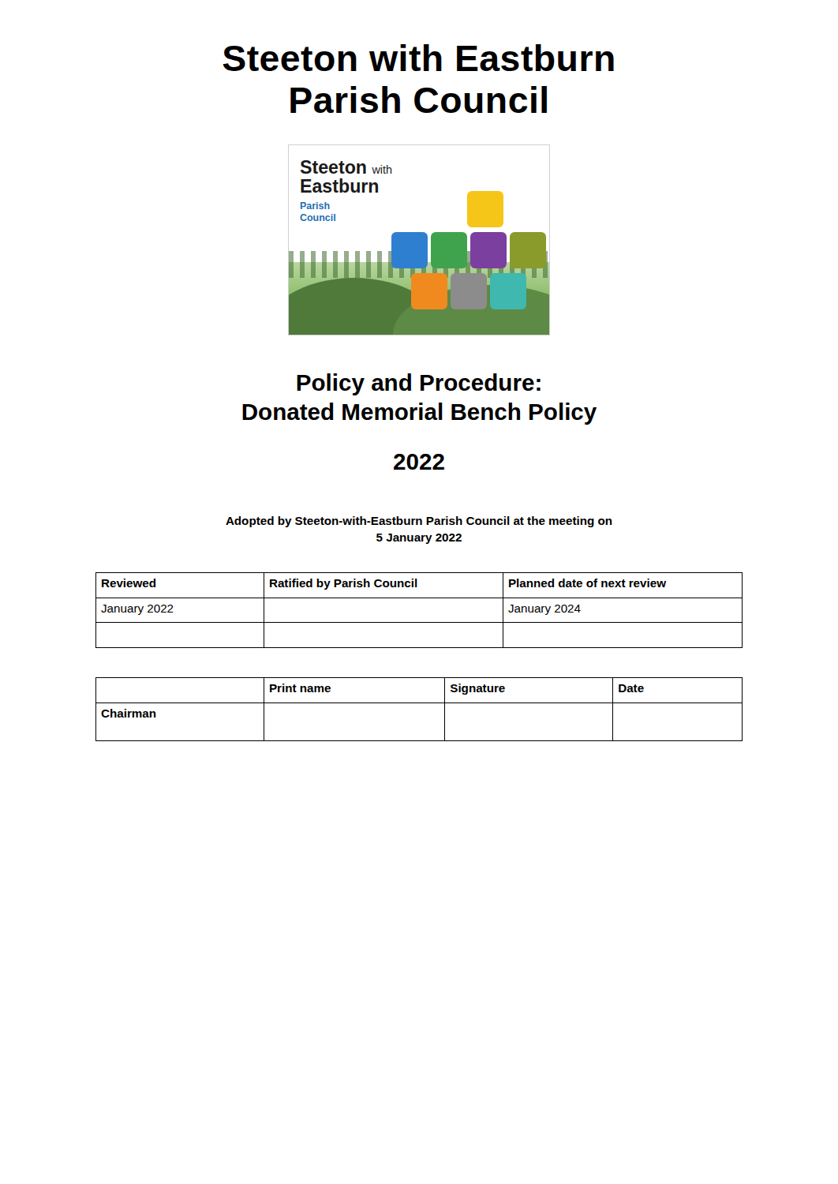Steeton with Eastburn
Parish Council
Steeton with
Eastburn
Parish
Council
Policy and Procedure:
Donated Memorial Bench Policy
2022
Adopted by Steeton-with-Eastburn Parish Council at the meeting on
5 January 2022
| Reviewed | Ratified by Parish Council | Planned date of next review |
| --- | --- | --- |
| January 2022 | | January 2024 |
| | Print name | Signature | Date |
| --- | --- | --- | --- |
| Chairman | | | |